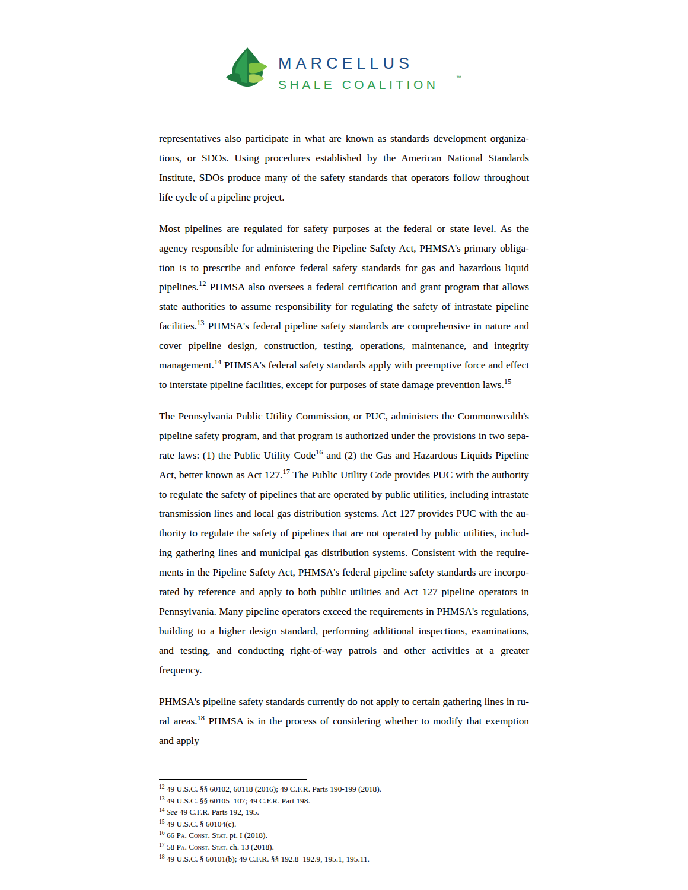MARCELLUS SHALE COALITION ™
representatives also participate in what are known as standards development organizations, or SDOs. Using procedures established by the American National Standards Institute, SDOs produce many of the safety standards that operators follow throughout life cycle of a pipeline project.
Most pipelines are regulated for safety purposes at the federal or state level. As the agency responsible for administering the Pipeline Safety Act, PHMSA's primary obligation is to prescribe and enforce federal safety standards for gas and hazardous liquid pipelines.12 PHMSA also oversees a federal certification and grant program that allows state authorities to assume responsibility for regulating the safety of intrastate pipeline facilities.13 PHMSA's federal pipeline safety standards are comprehensive in nature and cover pipeline design, construction, testing, operations, maintenance, and integrity management.14 PHMSA's federal safety standards apply with preemptive force and effect to interstate pipeline facilities, except for purposes of state damage prevention laws.15
The Pennsylvania Public Utility Commission, or PUC, administers the Commonwealth's pipeline safety program, and that program is authorized under the provisions in two separate laws: (1) the Public Utility Code16 and (2) the Gas and Hazardous Liquids Pipeline Act, better known as Act 127.17 The Public Utility Code provides PUC with the authority to regulate the safety of pipelines that are operated by public utilities, including intrastate transmission lines and local gas distribution systems. Act 127 provides PUC with the authority to regulate the safety of pipelines that are not operated by public utilities, including gathering lines and municipal gas distribution systems. Consistent with the requirements in the Pipeline Safety Act, PHMSA's federal pipeline safety standards are incorporated by reference and apply to both public utilities and Act 127 pipeline operators in Pennsylvania. Many pipeline operators exceed the requirements in PHMSA's regulations, building to a higher design standard, performing additional inspections, examinations, and testing, and conducting right-of-way patrols and other activities at a greater frequency.
PHMSA's pipeline safety standards currently do not apply to certain gathering lines in rural areas.18 PHMSA is in the process of considering whether to modify that exemption and apply
12 49 U.S.C. §§ 60102, 60118 (2016); 49 C.F.R. Parts 190-199 (2018).
13 49 U.S.C. §§ 60105–107; 49 C.F.R. Part 198.
14 See 49 C.F.R. Parts 192, 195.
15 49 U.S.C. § 60104(c).
16 66 Pa. Const. Stat. pt. I (2018).
17 58 Pa. Const. Stat. ch. 13 (2018).
18 49 U.S.C. § 60101(b); 49 C.F.R. §§ 192.8–192.9, 195.1, 195.11.